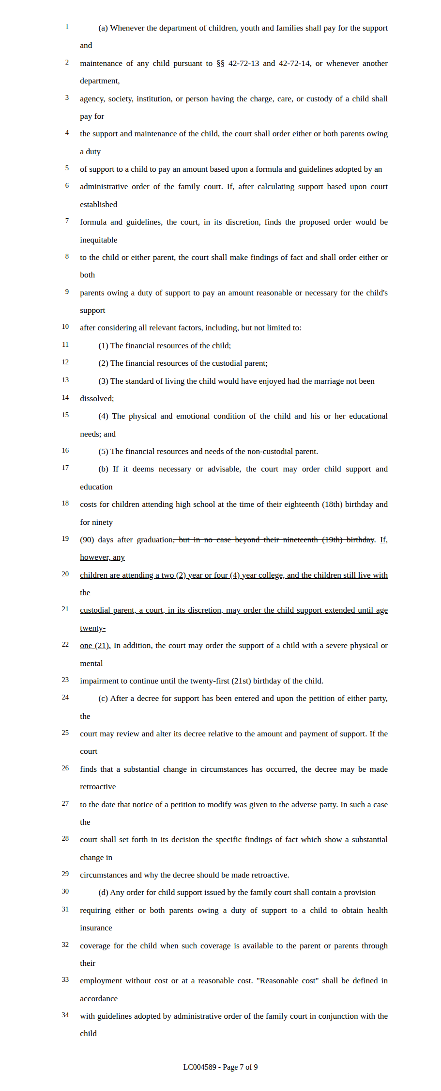(a) Whenever the department of children, youth and families shall pay for the support and
maintenance of any child pursuant to §§ 42-72-13 and 42-72-14, or whenever another department,
agency, society, institution, or person having the charge, care, or custody of a child shall pay for
the support and maintenance of the child, the court shall order either or both parents owing a duty
of support to a child to pay an amount based upon a formula and guidelines adopted by an
administrative order of the family court. If, after calculating support based upon court established
formula and guidelines, the court, in its discretion, finds the proposed order would be inequitable
to the child or either parent, the court shall make findings of fact and shall order either or both
parents owing a duty of support to pay an amount reasonable or necessary for the child's support
after considering all relevant factors, including, but not limited to:
(1) The financial resources of the child;
(2) The financial resources of the custodial parent;
(3) The standard of living the child would have enjoyed had the marriage not been
dissolved;
(4) The physical and emotional condition of the child and his or her educational needs; and
(5) The financial resources and needs of the non-custodial parent.
(b) If it deems necessary or advisable, the court may order child support and education
costs for children attending high school at the time of their eighteenth (18th) birthday and for ninety
(90) days after graduation, but in no case beyond their nineteenth (19th) birthday. If, however, any
children are attending a two (2) year or four (4) year college, and the children still live with the
custodial parent, a court, in its discretion, may order the child support extended until age twenty-
one (21). In addition, the court may order the support of a child with a severe physical or mental
impairment to continue until the twenty-first (21st) birthday of the child.
(c) After a decree for support has been entered and upon the petition of either party, the
court may review and alter its decree relative to the amount and payment of support. If the court
finds that a substantial change in circumstances has occurred, the decree may be made retroactive
to the date that notice of a petition to modify was given to the adverse party. In such a case the
court shall set forth in its decision the specific findings of fact which show a substantial change in
circumstances and why the decree should be made retroactive.
(d) Any order for child support issued by the family court shall contain a provision
requiring either or both parents owing a duty of support to a child to obtain health insurance
coverage for the child when such coverage is available to the parent or parents through their
employment without cost or at a reasonable cost. "Reasonable cost" shall be defined in accordance
with guidelines adopted by administrative order of the family court in conjunction with the child
LC004589 - Page 7 of 9